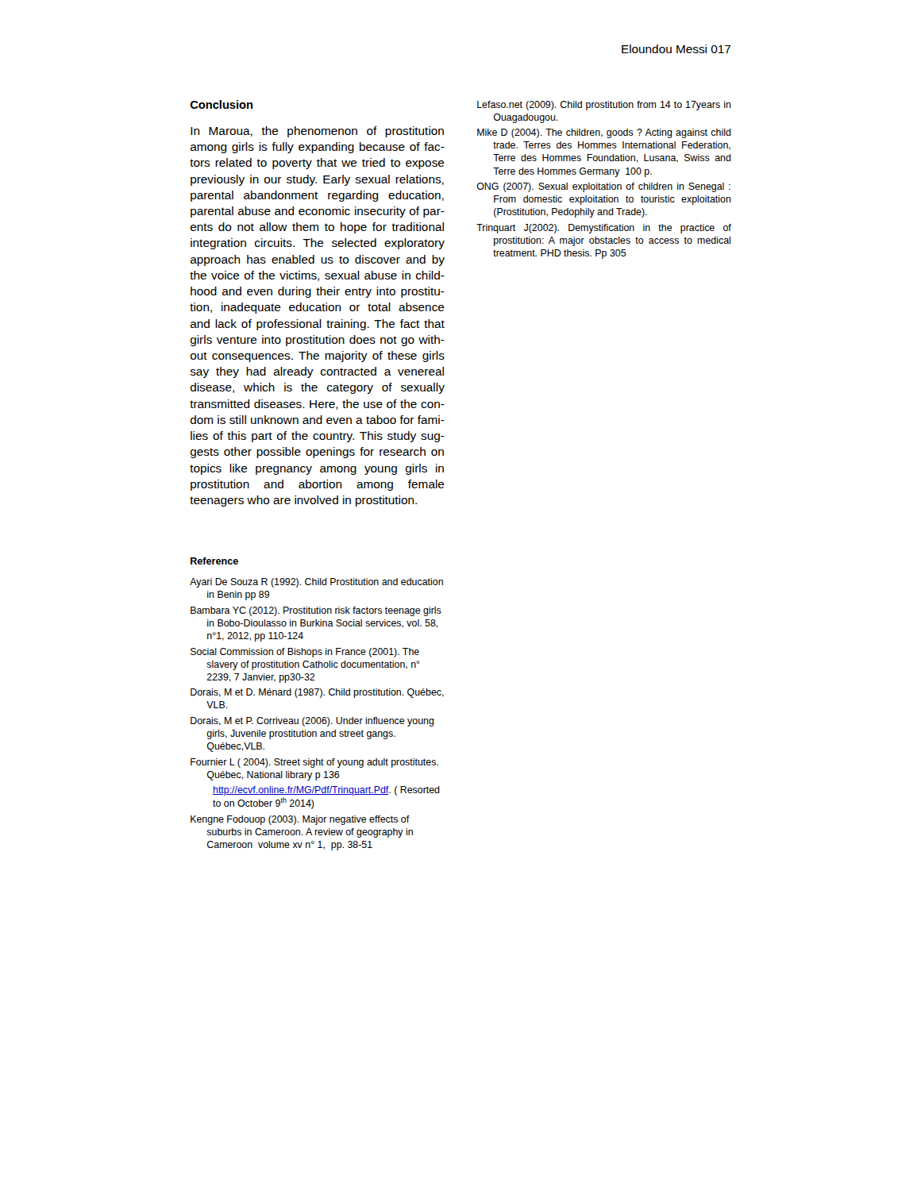Eloundou Messi 017
Conclusion
In Maroua, the phenomenon of prostitution among girls is fully expanding because of factors related to poverty that we tried to expose previously in our study. Early sexual relations, parental abandonment regarding education, parental abuse and economic insecurity of parents do not allow them to hope for traditional integration circuits. The selected exploratory approach has enabled us to discover and by the voice of the victims, sexual abuse in childhood and even during their entry into prostitution, inadequate education or total absence and lack of professional training. The fact that girls venture into prostitution does not go without consequences. The majority of these girls say they had already contracted a venereal disease, which is the category of sexually transmitted diseases. Here, the use of the condom is still unknown and even a taboo for families of this part of the country. This study suggests other possible openings for research on topics like pregnancy among young girls in prostitution and abortion among female teenagers who are involved in prostitution.
Reference
Ayari De Souza R (1992). Child Prostitution and education in Benin pp 89
Bambara YC (2012). Prostitution risk factors teenage girls in Bobo-Dioulasso in Burkina Social services, vol. 58, n°1, 2012, pp 110-124
Social Commission of Bishops in France (2001). The slavery of prostitution Catholic documentation, n° 2239, 7 Janvier, pp30-32
Dorais, M et D. Ménard (1987). Child prostitution. Québec, VLB.
Dorais, M et P. Corriveau (2006). Under influence young girls, Juvenile prostitution and street gangs. Québec,VLB.
Fournier L ( 2004). Street sight of young adult prostitutes. Québec, National library p 136
http://ecvf.online.fr/MG/Pdf/Trinquart.Pdf. ( Resorted to on October 9th 2014)
Kengne Fodouop (2003). Major negative effects of suburbs in Cameroon. A review of geography in Cameroon volume xv n° 1, pp. 38-51
Lefaso.net (2009). Child prostitution from 14 to 17years in Ouagadougou.
Mike D (2004). The children, goods ? Acting against child trade. Terres des Hommes International Federation, Terre des Hommes Foundation, Lusana, Swiss and Terre des Hommes Germany 100 p.
ONG (2007). Sexual exploitation of children in Senegal : From domestic exploitation to touristic exploitation (Prostitution, Pedophily and Trade).
Trinquart J(2002). Demystification in the practice of prostitution: A major obstacles to access to medical treatment. PHD thesis. Pp 305